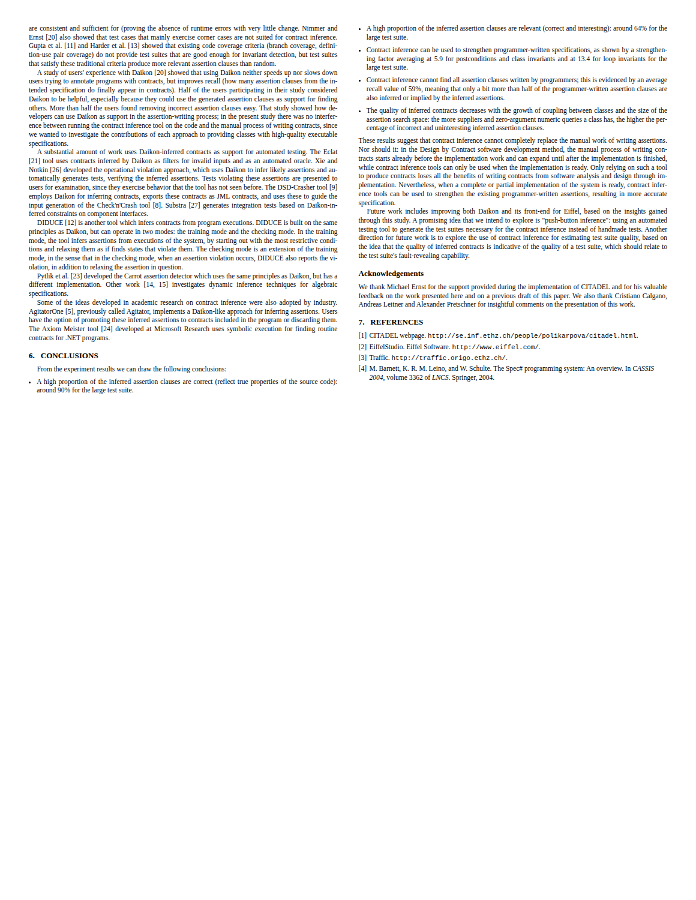are consistent and sufficient for (proving the absence of runtime errors with very little change. Nimmer and Ernst [20] also showed that test cases that mainly exercise corner cases are not suited for contract inference. Gupta et al. [11] and Harder et al. [13] showed that existing code coverage criteria (branch coverage, definition-use pair coverage) do not provide test suites that are good enough for invariant detection, but test suites that satisfy these traditional criteria produce more relevant assertion clauses than random.
A study of users' experience with Daikon [20] showed that using Daikon neither speeds up nor slows down users trying to annotate programs with contracts, but improves recall (how many assertion clauses from the intended specification do finally appear in contracts). Half of the users participating in their study considered Daikon to be helpful, especially because they could use the generated assertion clauses as support for finding others. More than half the users found removing incorrect assertion clauses easy. That study showed how developers can use Daikon as support in the assertion-writing process; in the present study there was no interference between running the contract inference tool on the code and the manual process of writing contracts, since we wanted to investigate the contributions of each approach to providing classes with high-quality executable specifications.
A substantial amount of work uses Daikon-inferred contracts as support for automated testing. The Eclat [21] tool uses contracts inferred by Daikon as filters for invalid inputs and as an automated oracle. Xie and Notkin [26] developed the operational violation approach, which uses Daikon to infer likely assertions and automatically generates tests, verifying the inferred assertions. Tests violating these assertions are presented to users for examination, since they exercise behavior that the tool has not seen before. The DSD-Crasher tool [9] employs Daikon for inferring contracts, exports these contracts as JML contracts, and uses these to guide the input generation of the Check'n'Crash tool [8]. Substra [27] generates integration tests based on Daikon-inferred constraints on component interfaces.
DIDUCE [12] is another tool which infers contracts from program executions. DIDUCE is built on the same principles as Daikon, but can operate in two modes: the training mode and the checking mode. In the training mode, the tool infers assertions from executions of the system, by starting out with the most restrictive conditions and relaxing them as if finds states that violate them. The checking mode is an extension of the training mode, in the sense that in the checking mode, when an assertion violation occurs, DIDUCE also reports the violation, in addition to relaxing the assertion in question.
Pytlik et al. [23] developed the Carrot assertion detector which uses the same principles as Daikon, but has a different implementation. Other work [14, 15] investigates dynamic inference techniques for algebraic specifications.
Some of the ideas developed in academic research on contract inference were also adopted by industry. AgitatorOne [5], previously called Agitator, implements a Daikon-like approach for inferring assertions. Users have the option of promoting these inferred assertions to contracts included in the program or discarding them. The Axiom Meister tool [24] developed at Microsoft Research uses symbolic execution for finding routine contracts for .NET programs.
6. CONCLUSIONS
From the experiment results we can draw the following conclusions:
A high proportion of the inferred assertion clauses are correct (reflect true properties of the source code): around 90% for the large test suite.
A high proportion of the inferred assertion clauses are relevant (correct and interesting): around 64% for the large test suite.
Contract inference can be used to strengthen programmer-written specifications, as shown by a strengthening factor averaging at 5.9 for postconditions and class invariants and at 13.4 for loop invariants for the large test suite.
Contract inference cannot find all assertion clauses written by programmers; this is evidenced by an average recall value of 59%, meaning that only a bit more than half of the programmer-written assertion clauses are also inferred or implied by the inferred assertions.
The quality of inferred contracts decreases with the growth of coupling between classes and the size of the assertion search space: the more suppliers and zero-argument numeric queries a class has, the higher the percentage of incorrect and uninteresting inferred assertion clauses.
These results suggest that contract inference cannot completely replace the manual work of writing assertions. Nor should it: in the Design by Contract software development method, the manual process of writing contracts starts already before the implementation work and can expand until after the implementation is finished, while contract inference tools can only be used when the implementation is ready. Only relying on such a tool to produce contracts loses all the benefits of writing contracts from software analysis and design through implementation. Nevertheless, when a complete or partial implementation of the system is ready, contract inference tools can be used to strengthen the existing programmer-written assertions, resulting in more accurate specification.
Future work includes improving both Daikon and its front-end for Eiffel, based on the insights gained through this study. A promising idea that we intend to explore is "push-button inference": using an automated testing tool to generate the test suites necessary for the contract inference instead of handmade tests. Another direction for future work is to explore the use of contract inference for estimating test suite quality, based on the idea that the quality of inferred contracts is indicative of the quality of a test suite, which should relate to the test suite's fault-revealing capability.
Acknowledgements
We thank Michael Ernst for the support provided during the implementation of CITADEL and for his valuable feedback on the work presented here and on a previous draft of this paper. We also thank Cristiano Calgano, Andreas Leitner and Alexander Pretschner for insightful comments on the presentation of this work.
7. REFERENCES
CITADEL webpage. http://se.inf.ethz.ch/people/polikarpova/citadel.html.
EiffelStudio. Eiffel Software. http://www.eiffel.com/.
Traffic. http://traffic.origo.ethz.ch/.
M. Barnett, K. R. M. Leino, and W. Schulte. The Spec# programming system: An overview. In CASSIS 2004, volume 3362 of LNCS. Springer, 2004.